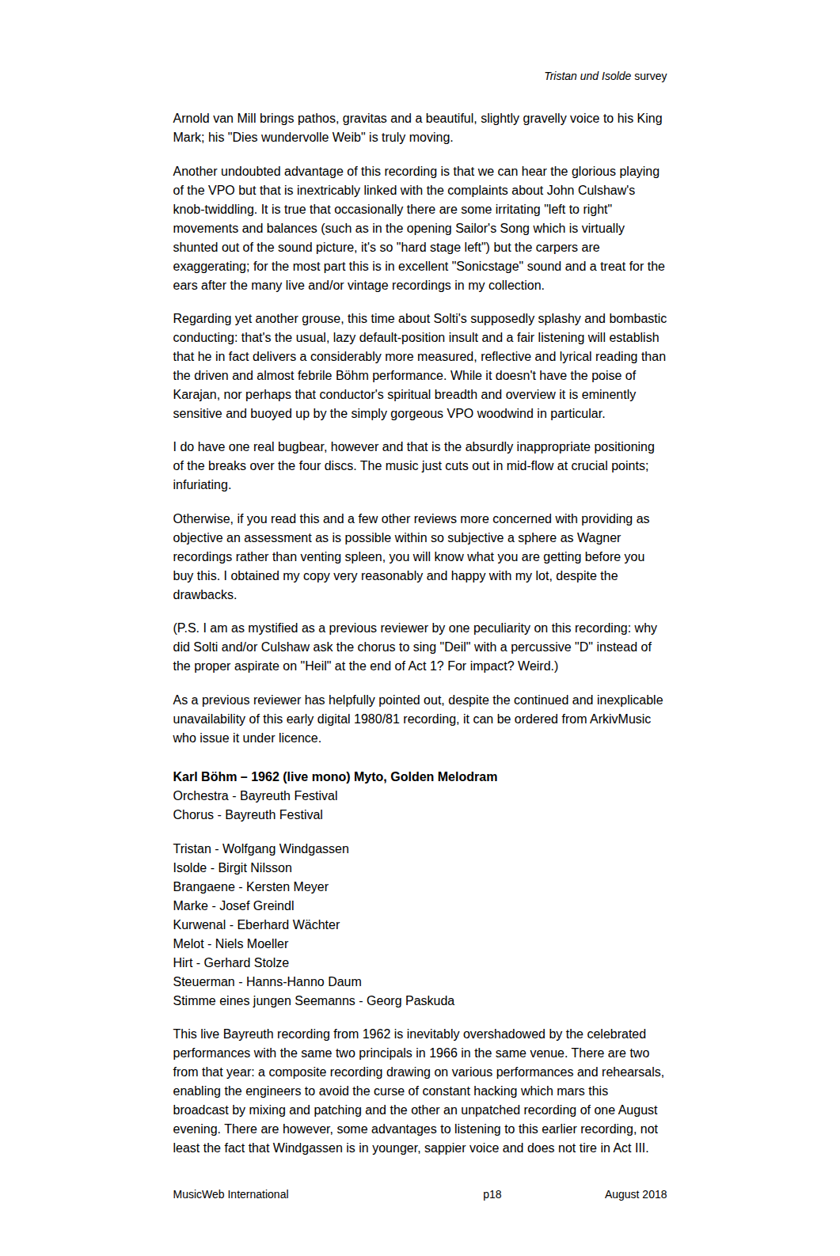Tristan und Isolde survey
Arnold van Mill brings pathos, gravitas and a beautiful, slightly gravelly voice to his King Mark; his "Dies wundervolle Weib" is truly moving.
Another undoubted advantage of this recording is that we can hear the glorious playing of the VPO but that is inextricably linked with the complaints about John Culshaw's knob-twiddling. It is true that occasionally there are some irritating "left to right" movements and balances (such as in the opening Sailor's Song which is virtually shunted out of the sound picture, it's so "hard stage left") but the carpers are exaggerating; for the most part this is in excellent "Sonicstage" sound and a treat for the ears after the many live and/or vintage recordings in my collection.
Regarding yet another grouse, this time about Solti's supposedly splashy and bombastic conducting: that's the usual, lazy default-position insult and a fair listening will establish that he in fact delivers a considerably more measured, reflective and lyrical reading than the driven and almost febrile Böhm performance. While it doesn't have the poise of Karajan, nor perhaps that conductor's spiritual breadth and overview it is eminently sensitive and buoyed up by the simply gorgeous VPO woodwind in particular.
I do have one real bugbear, however and that is the absurdly inappropriate positioning of the breaks over the four discs. The music just cuts out in mid-flow at crucial points; infuriating.
Otherwise, if you read this and a few other reviews more concerned with providing as objective an assessment as is possible within so subjective a sphere as Wagner recordings rather than venting spleen, you will know what you are getting before you buy this. I obtained my copy very reasonably and happy with my lot, despite the drawbacks.
(P.S. I am as mystified as a previous reviewer by one peculiarity on this recording: why did Solti and/or Culshaw ask the chorus to sing "Deil" with a percussive "D" instead of the proper aspirate on "Heil" at the end of Act 1? For impact? Weird.)
As a previous reviewer has helpfully pointed out, despite the continued and inexplicable unavailability of this early digital 1980/81 recording, it can be ordered from ArkivMusic who issue it under licence.
Karl Böhm – 1962 (live mono) Myto, Golden Melodram
Orchestra - Bayreuth Festival
Chorus - Bayreuth Festival
Tristan - Wolfgang Windgassen
Isolde - Birgit Nilsson
Brangaene - Kersten Meyer
Marke - Josef Greindl
Kurwenal - Eberhard Wächter
Melot - Niels Moeller
Hirt - Gerhard Stolze
Steuerman - Hanns-Hanno Daum
Stimme eines jungen Seemanns - Georg Paskuda
This live Bayreuth recording from 1962 is inevitably overshadowed by the celebrated performances with the same two principals in 1966 in the same venue. There are two from that year: a composite recording drawing on various performances and rehearsals, enabling the engineers to avoid the curse of constant hacking which mars this broadcast by mixing and patching and the other an unpatched recording of one August evening. There are however, some advantages to listening to this earlier recording, not least the fact that Windgassen is in younger, sappier voice and does not tire in Act III.
MusicWeb International
p18
August 2018